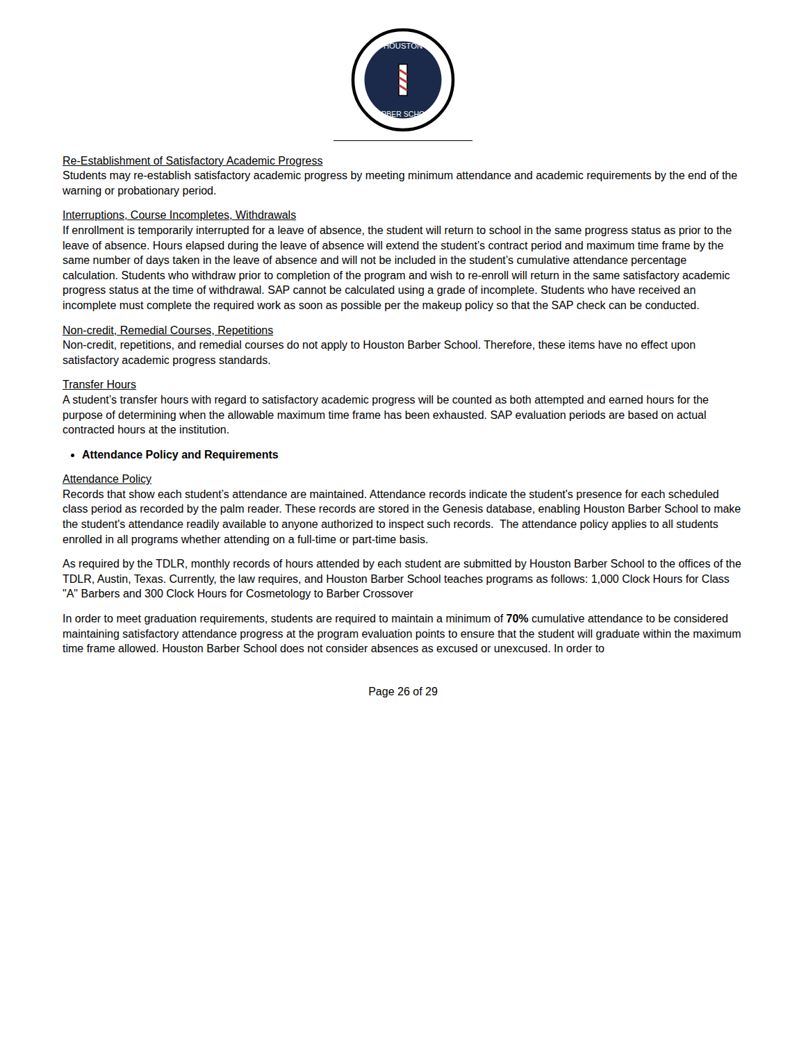Re-Establishment of Satisfactory Academic Progress
Students may re-establish satisfactory academic progress by meeting minimum attendance and academic requirements by the end of the warning or probationary period.
Interruptions, Course Incompletes, Withdrawals
If enrollment is temporarily interrupted for a leave of absence, the student will return to school in the same progress status as prior to the leave of absence. Hours elapsed during the leave of absence will extend the student’s contract period and maximum time frame by the same number of days taken in the leave of absence and will not be included in the student’s cumulative attendance percentage calculation. Students who withdraw prior to completion of the program and wish to re-enroll will return in the same satisfactory academic progress status at the time of withdrawal. SAP cannot be calculated using a grade of incomplete. Students who have received an incomplete must complete the required work as soon as possible per the makeup policy so that the SAP check can be conducted.
Non-credit, Remedial Courses, Repetitions
Non-credit, repetitions, and remedial courses do not apply to Houston Barber School. Therefore, these items have no effect upon satisfactory academic progress standards.
Transfer Hours
A student’s transfer hours with regard to satisfactory academic progress will be counted as both attempted and earned hours for the purpose of determining when the allowable maximum time frame has been exhausted. SAP evaluation periods are based on actual contracted hours at the institution.
Attendance Policy and Requirements
Attendance Policy
Records that show each student’s attendance are maintained. Attendance records indicate the student's presence for each scheduled class period as recorded by the palm reader. These records are stored in the Genesis database, enabling Houston Barber School to make the student's attendance readily available to anyone authorized to inspect such records. The attendance policy applies to all students enrolled in all programs whether attending on a full-time or part-time basis.
As required by the TDLR, monthly records of hours attended by each student are submitted by Houston Barber School to the offices of the TDLR, Austin, Texas. Currently, the law requires, and Houston Barber School teaches programs as follows: 1,000 Clock Hours for Class "A" Barbers and 300 Clock Hours for Cosmetology to Barber Crossover
In order to meet graduation requirements, students are required to maintain a minimum of 70% cumulative attendance to be considered maintaining satisfactory attendance progress at the program evaluation points to ensure that the student will graduate within the maximum time frame allowed. Houston Barber School does not consider absences as excused or unexcused. In order to
Page 26 of 29